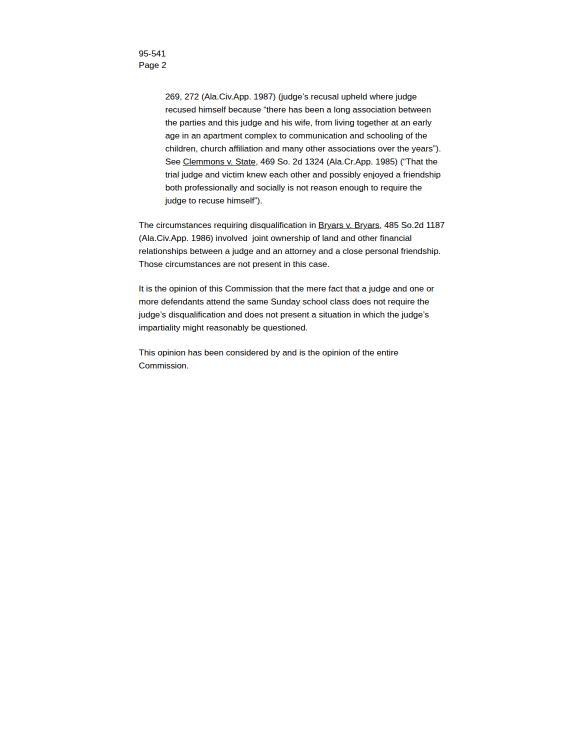95-541
Page 2
269, 272 (Ala.Civ.App. 1987) (judge’s recusal upheld where judge recused himself because “there has been a long association between the parties and this judge and his wife, from living together at an early age in an apartment complex to communication and schooling of the children, church affiliation and many other associations over the years”). See Clemmons v. State, 469 So. 2d 1324 (Ala.Cr.App. 1985) (“That the trial judge and victim knew each other and possibly enjoyed a friendship both professionally and socially is not reason enough to require the judge to recuse himself”).
The circumstances requiring disqualification in Bryars v. Bryars, 485 So.2d 1187 (Ala.Civ.App. 1986) involved joint ownership of land and other financial relationships between a judge and an attorney and a close personal friendship. Those circumstances are not present in this case.
It is the opinion of this Commission that the mere fact that a judge and one or more defendants attend the same Sunday school class does not require the judge’s disqualification and does not present a situation in which the judge’s impartiality might reasonably be questioned.
This opinion has been considered by and is the opinion of the entire Commission.